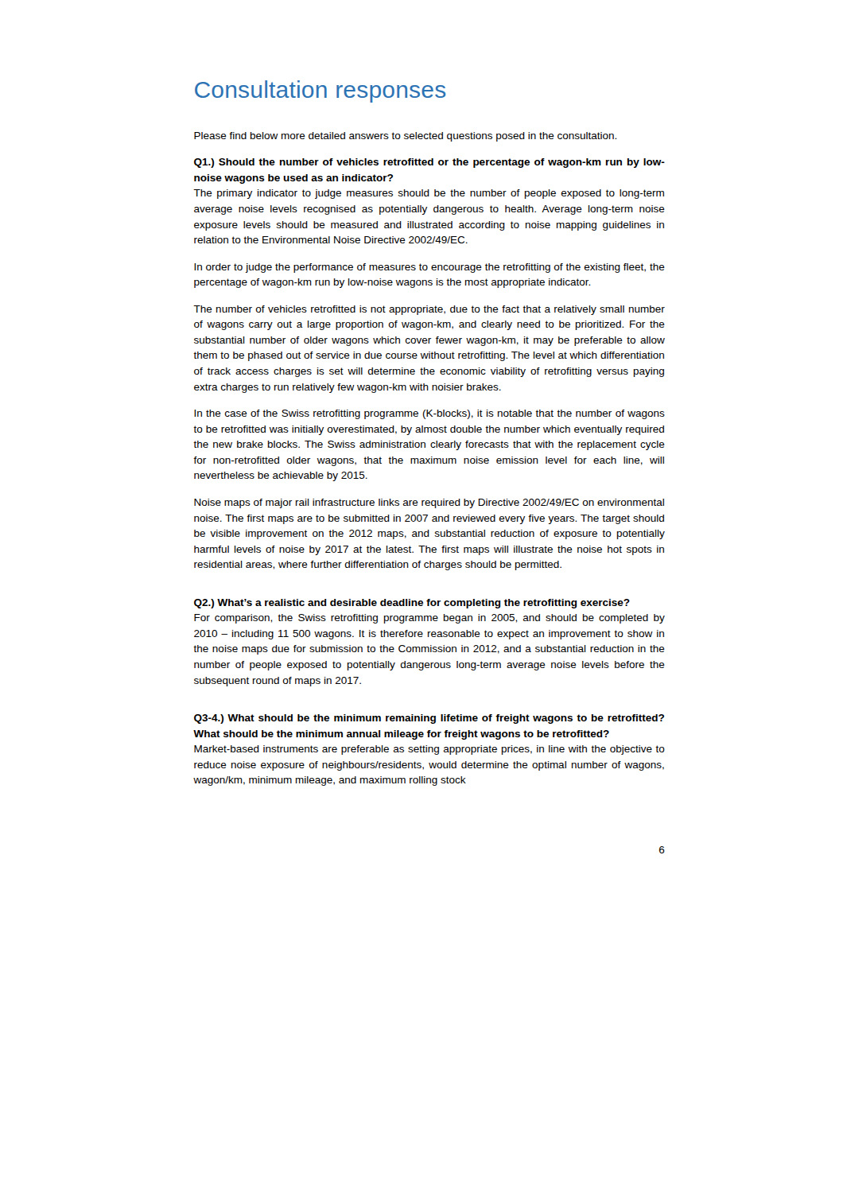Consultation responses
Please find below more detailed answers to selected questions posed in the consultation.
Q1.) Should the number of vehicles retrofitted or the percentage of wagon-km run by low-noise wagons be used as an indicator?
The primary indicator to judge measures should be the number of people exposed to long-term average noise levels recognised as potentially dangerous to health. Average long-term noise exposure levels should be measured and illustrated according to noise mapping guidelines in relation to the Environmental Noise Directive 2002/49/EC.
In order to judge the performance of measures to encourage the retrofitting of the existing fleet, the percentage of wagon-km run by low-noise wagons is the most appropriate indicator.
The number of vehicles retrofitted is not appropriate, due to the fact that a relatively small number of wagons carry out a large proportion of wagon-km, and clearly need to be prioritized. For the substantial number of older wagons which cover fewer wagon-km, it may be preferable to allow them to be phased out of service in due course without retrofitting. The level at which differentiation of track access charges is set will determine the economic viability of retrofitting versus paying extra charges to run relatively few wagon-km with noisier brakes.
In the case of the Swiss retrofitting programme (K-blocks), it is notable that the number of wagons to be retrofitted was initially overestimated, by almost double the number which eventually required the new brake blocks. The Swiss administration clearly forecasts that with the replacement cycle for non-retrofitted older wagons, that the maximum noise emission level for each line, will nevertheless be achievable by 2015.
Noise maps of major rail infrastructure links are required by Directive 2002/49/EC on environmental noise. The first maps are to be submitted in 2007 and reviewed every five years. The target should be visible improvement on the 2012 maps, and substantial reduction of exposure to potentially harmful levels of noise by 2017 at the latest. The first maps will illustrate the noise hot spots in residential areas, where further differentiation of charges should be permitted.
Q2.) What’s a realistic and desirable deadline for completing the retrofitting exercise?
For comparison, the Swiss retrofitting programme began in 2005, and should be completed by 2010 – including 11 500 wagons. It is therefore reasonable to expect an improvement to show in the noise maps due for submission to the Commission in 2012, and a substantial reduction in the number of people exposed to potentially dangerous long-term average noise levels before the subsequent round of maps in 2017.
Q3-4.) What should be the minimum remaining lifetime of freight wagons to be retrofitted? What should be the minimum annual mileage for freight wagons to be retrofitted?
Market-based instruments are preferable as setting appropriate prices, in line with the objective to reduce noise exposure of neighbours/residents, would determine the optimal number of wagons, wagon/km, minimum mileage, and maximum rolling stock
6